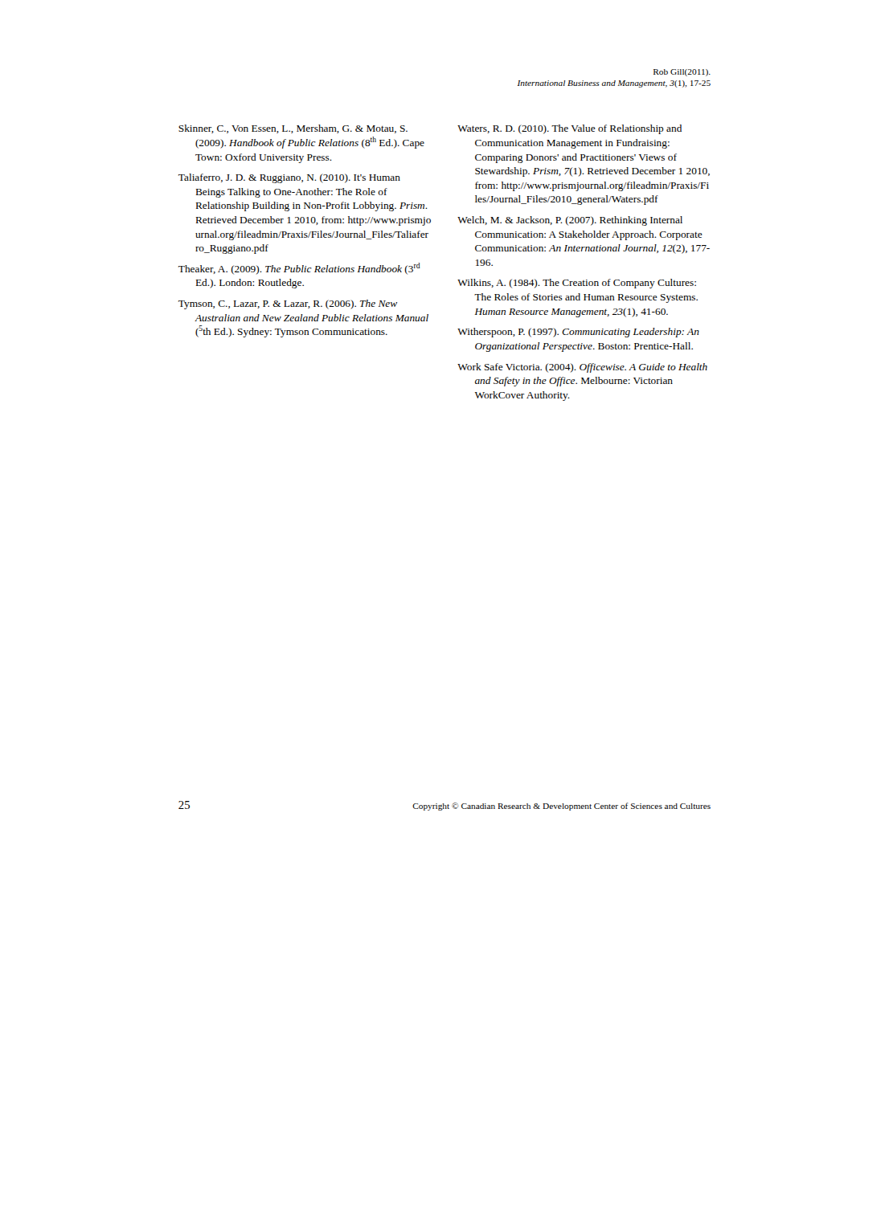Rob Gill(2011).
International Business and Management, 3(1), 17-25
Skinner, C., Von Essen, L., Mersham, G. & Motau, S. (2009). Handbook of Public Relations (8th Ed.). Cape Town: Oxford University Press.
Taliaferro, J. D. & Ruggiano, N. (2010). It's Human Beings Talking to One-Another: The Role of Relationship Building in Non-Profit Lobbying. Prism. Retrieved December 1 2010, from: http://www.prismjournal.org/fileadmin/Praxis/Files/Journal_Files/Taliaferro_Ruggiano.pdf
Theaker, A. (2009). The Public Relations Handbook (3rd Ed.). London: Routledge.
Tymson, C., Lazar, P. & Lazar, R. (2006). The New Australian and New Zealand Public Relations Manual (5th Ed.). Sydney: Tymson Communications.
Waters, R. D. (2010). The Value of Relationship and Communication Management in Fundraising: Comparing Donors' and Practitioners' Views of Stewardship. Prism, 7(1). Retrieved December 1 2010, from: http://www.prismjournal.org/fileadmin/Praxis/Files/Journal_Files/2010_general/Waters.pdf
Welch, M. & Jackson, P. (2007). Rethinking Internal Communication: A Stakeholder Approach. Corporate Communication: An International Journal, 12(2), 177-196.
Wilkins, A. (1984). The Creation of Company Cultures: The Roles of Stories and Human Resource Systems. Human Resource Management, 23(1), 41-60.
Witherspoon, P. (1997). Communicating Leadership: An Organizational Perspective. Boston: Prentice-Hall.
Work Safe Victoria. (2004). Officewise. A Guide to Health and Safety in the Office. Melbourne: Victorian WorkCover Authority.
25 Copyright © Canadian Research & Development Center of Sciences and Cultures